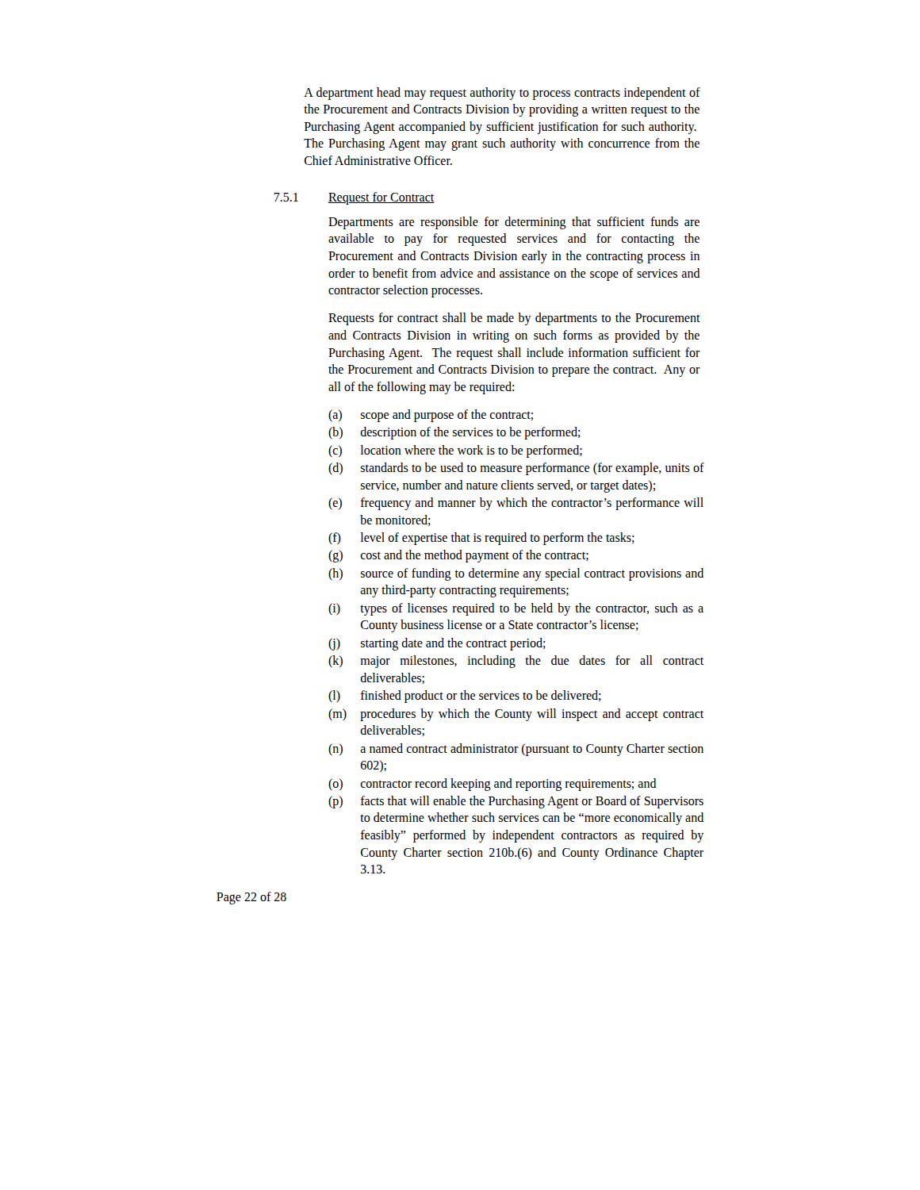A department head may request authority to process contracts independent of the Procurement and Contracts Division by providing a written request to the Purchasing Agent accompanied by sufficient justification for such authority. The Purchasing Agent may grant such authority with concurrence from the Chief Administrative Officer.
7.5.1 Request for Contract
Departments are responsible for determining that sufficient funds are available to pay for requested services and for contacting the Procurement and Contracts Division early in the contracting process in order to benefit from advice and assistance on the scope of services and contractor selection processes.
Requests for contract shall be made by departments to the Procurement and Contracts Division in writing on such forms as provided by the Purchasing Agent. The request shall include information sufficient for the Procurement and Contracts Division to prepare the contract. Any or all of the following may be required:
(a) scope and purpose of the contract;
(b) description of the services to be performed;
(c) location where the work is to be performed;
(d) standards to be used to measure performance (for example, units of service, number and nature clients served, or target dates);
(e) frequency and manner by which the contractor’s performance will be monitored;
(f) level of expertise that is required to perform the tasks;
(g) cost and the method payment of the contract;
(h) source of funding to determine any special contract provisions and any third-party contracting requirements;
(i) types of licenses required to be held by the contractor, such as a County business license or a State contractor’s license;
(j) starting date and the contract period;
(k) major milestones, including the due dates for all contract deliverables;
(l) finished product or the services to be delivered;
(m) procedures by which the County will inspect and accept contract deliverables;
(n) a named contract administrator (pursuant to County Charter section 602);
(o) contractor record keeping and reporting requirements; and
(p) facts that will enable the Purchasing Agent or Board of Supervisors to determine whether such services can be “more economically and feasibly” performed by independent contractors as required by County Charter section 210b.(6) and County Ordinance Chapter 3.13.
Page 22 of 28